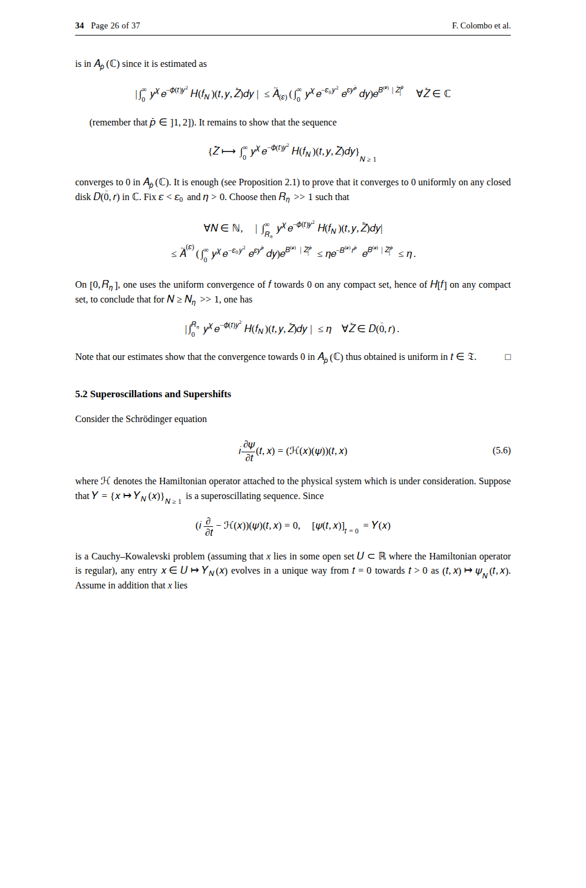34 Page 26 of 37
F. Colombo et al.
is in Ap˘(ℂ) since it is estimated as
| ∫0∞ yχ e−ϕ(t)y2 H(fN) (t,y,Z˘) dy | ≤ A~(ε) ( ∫0∞ yχ e−ε0y2 eεyp˘ dy ) eB(ε)|Z˘|p˘ ∀Z˘∈ℂ
(remember that p˘∈]1,2]). It remains to show that the sequence
{ Z˘ ⟼ ∫0∞ yχ e−ϕ(t)y2 H(fN) (t,y,Z˘) dy } N≥1
converges to 0 in Ap˘(ℂ). It is enough (see Proposition 2.1) to prove that it converges to 0 uniformly on any closed disk D(0,r)‾ in ℂ. Fix ε<ε0 and η>0. Choose then Rη>>1 such that
∀N∈ℕ, | ∫Rη∞ yχ e−ϕ(t)y2 H(fN) (t,y,Z˘) dy | ≤ A~(ε) ( ∫0∞ yχ e−ε0y2 eεyp˘ dy ) eB(ε)|Z˘|p˘ ≤ η e−B(ε)rp˘ eB(ε)|Z˘|p˘ ≤η.
On [0,Rη], one uses the uniform convergence of f towards 0 on any compact set, hence of H[f] on any compact set, to conclude that for N≥Nη>>1, one has
| ∫0Rη yχ e−ϕ(t)y2 H(fN) (t,y,Z˘) dy | ≤η ∀Z˘∈ D(0,r)‾ .
Note that our estimates show that the convergence towards 0 in Ap˘(ℂ) thus obtained is uniform in t∈𝔗. □
5.2 Superoscillations and Supershifts
Consider the Schrödinger equation
i ∂ψ∂t (t,x) = (ℋ(x)(ψ)) (t,x) (5.6)
where ℋ denotes the Hamiltonian operator attached to the physical system which is under consideration. Suppose that Y={x↦YN(x)}N≥1 is a superoscillating sequence. Since
( i ∂∂t − ℋ(x) ) (ψ)(t,x) =0, [ψ(t,x)]t=0 = Y(x)
is a Cauchy–Kowalevski problem (assuming that x lies in some open set U⊂ℝ where the Hamiltonian operator is regular), any entry x∈U↦YN(x) evolves in a unique way from t=0 towards t>0 as (t,x)↦ψN(t,x). Assume in addition that x lies